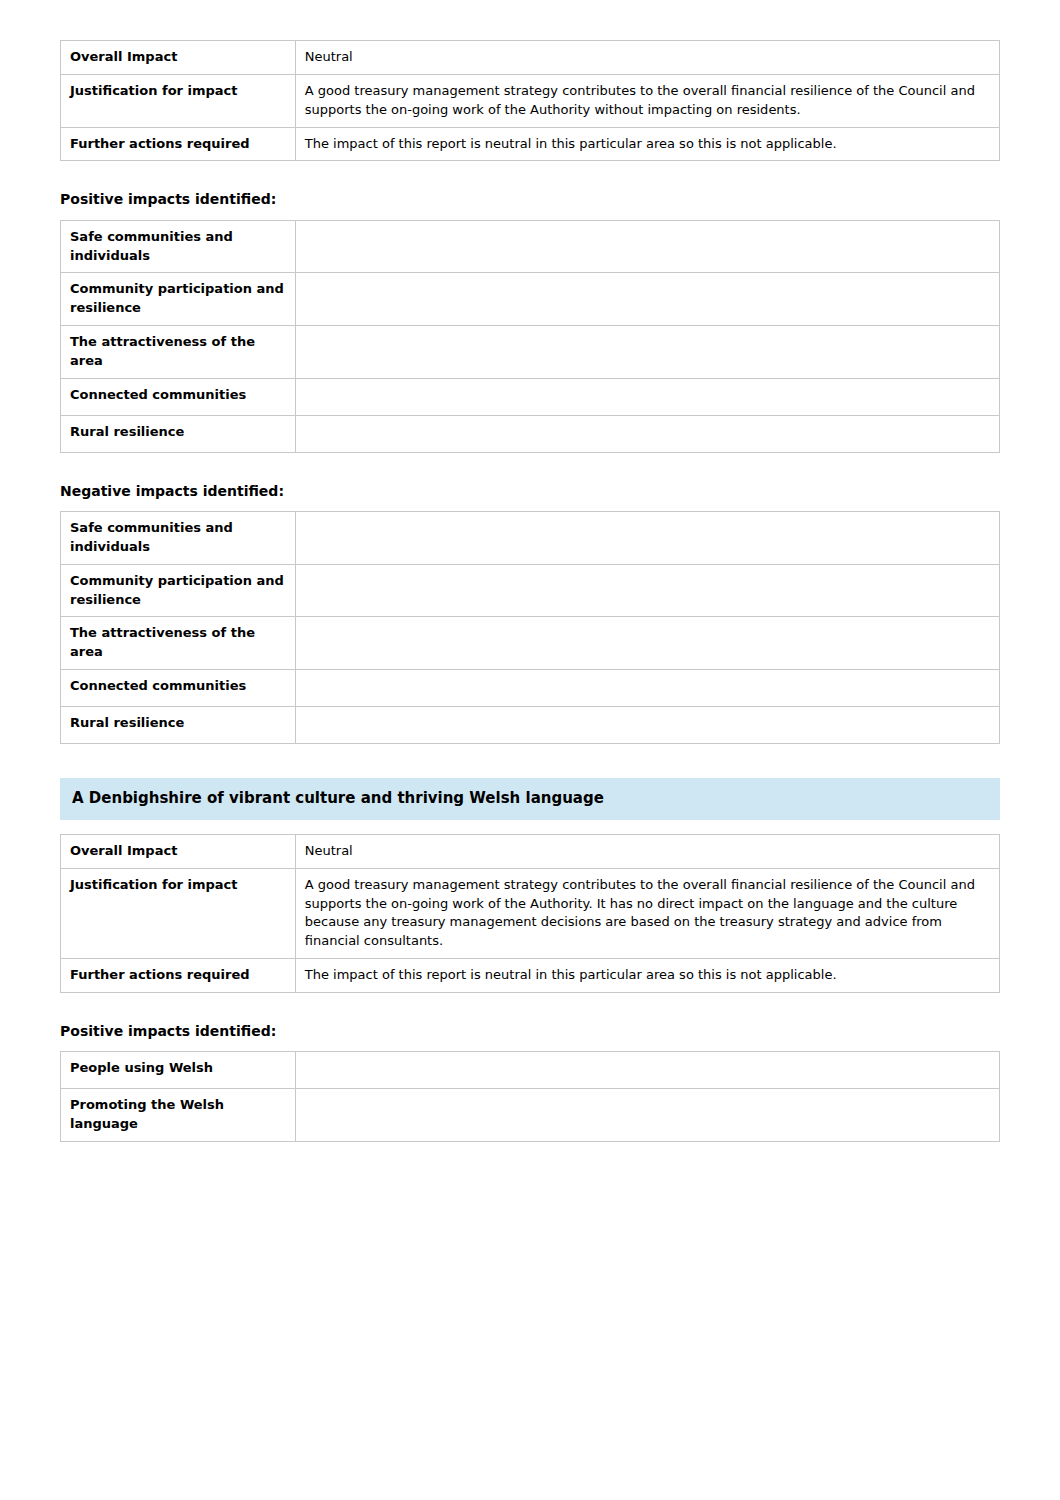| Overall Impact | Neutral |
| Justification for impact | A good treasury management strategy contributes to the overall financial resilience of the Council and supports the on-going work of the Authority without impacting on residents. |
| Further actions required | The impact of this report is neutral in this particular area so this is not applicable. |
Positive impacts identified:
| Safe communities and individuals | |
| Community participation and resilience | |
| The attractiveness of the area | |
| Connected communities | |
| Rural resilience | |
Negative impacts identified:
| Safe communities and individuals | |
| Community participation and resilience | |
| The attractiveness of the area | |
| Connected communities | |
| Rural resilience | |
A Denbighshire of vibrant culture and thriving Welsh language
| Overall Impact | Neutral |
| Justification for impact | A good treasury management strategy contributes to the overall financial resilience of the Council and supports the on-going work of the Authority. It has no direct impact on the language and the culture because any treasury management decisions are based on the treasury strategy and advice from financial consultants. |
| Further actions required | The impact of this report is neutral in this particular area so this is not applicable. |
Positive impacts identified:
| People using Welsh | |
| Promoting the Welsh language | |